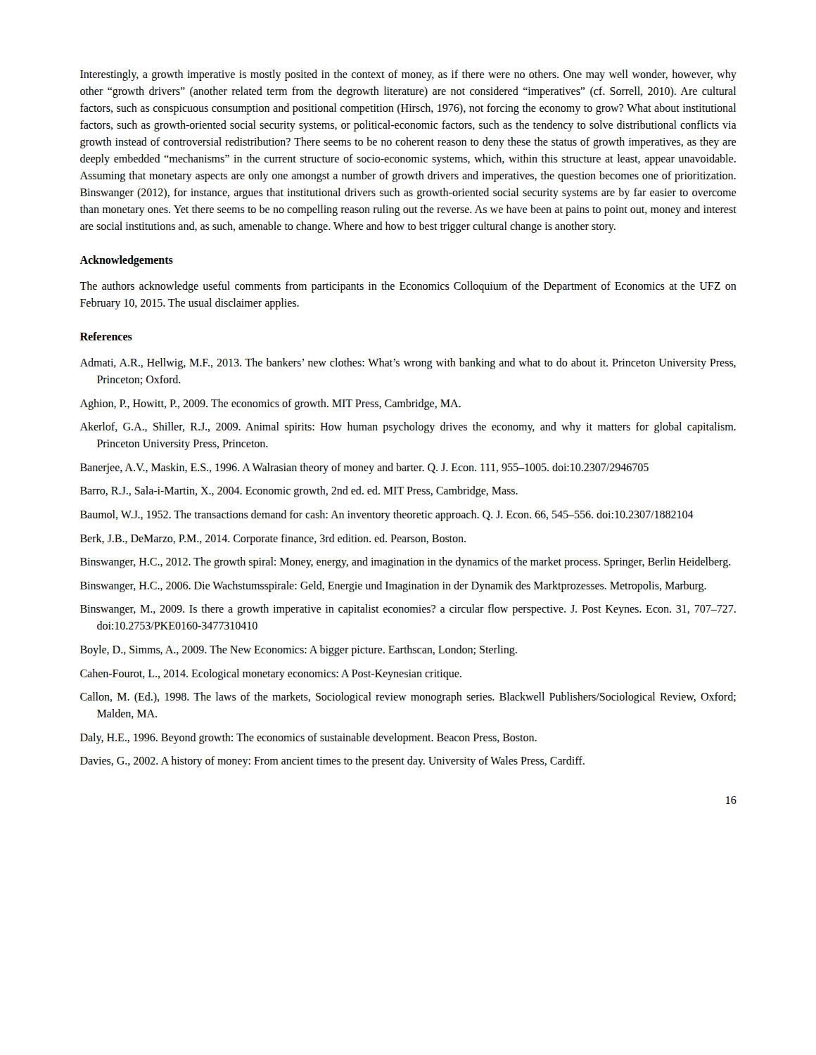Interestingly, a growth imperative is mostly posited in the context of money, as if there were no others. One may well wonder, however, why other “growth drivers” (another related term from the degrowth literature) are not considered “imperatives” (cf. Sorrell, 2010). Are cultural factors, such as conspicuous consumption and positional competition (Hirsch, 1976), not forcing the economy to grow? What about institutional factors, such as growth-oriented social security systems, or political-economic factors, such as the tendency to solve distributional conflicts via growth instead of controversial redistribution? There seems to be no coherent reason to deny these the status of growth imperatives, as they are deeply embedded “mechanisms” in the current structure of socio-economic systems, which, within this structure at least, appear unavoidable. Assuming that monetary aspects are only one amongst a number of growth drivers and imperatives, the question becomes one of prioritization. Binswanger (2012), for instance, argues that institutional drivers such as growth-oriented social security systems are by far easier to overcome than monetary ones. Yet there seems to be no compelling reason ruling out the reverse. As we have been at pains to point out, money and interest are social institutions and, as such, amenable to change. Where and how to best trigger cultural change is another story.
Acknowledgements
The authors acknowledge useful comments from participants in the Economics Colloquium of the Department of Economics at the UFZ on February 10, 2015. The usual disclaimer applies.
References
Admati, A.R., Hellwig, M.F., 2013. The bankers’ new clothes: What’s wrong with banking and what to do about it. Princeton University Press, Princeton; Oxford.
Aghion, P., Howitt, P., 2009. The economics of growth. MIT Press, Cambridge, MA.
Akerlof, G.A., Shiller, R.J., 2009. Animal spirits: How human psychology drives the economy, and why it matters for global capitalism. Princeton University Press, Princeton.
Banerjee, A.V., Maskin, E.S., 1996. A Walrasian theory of money and barter. Q. J. Econ. 111, 955–1005. doi:10.2307/2946705
Barro, R.J., Sala-i-Martin, X., 2004. Economic growth, 2nd ed. ed. MIT Press, Cambridge, Mass.
Baumol, W.J., 1952. The transactions demand for cash: An inventory theoretic approach. Q. J. Econ. 66, 545–556. doi:10.2307/1882104
Berk, J.B., DeMarzo, P.M., 2014. Corporate finance, 3rd edition. ed. Pearson, Boston.
Binswanger, H.C., 2012. The growth spiral: Money, energy, and imagination in the dynamics of the market process. Springer, Berlin Heidelberg.
Binswanger, H.C., 2006. Die Wachstumsspirale: Geld, Energie und Imagination in der Dynamik des Marktprozesses. Metropolis, Marburg.
Binswanger, M., 2009. Is there a growth imperative in capitalist economies? a circular flow perspective. J. Post Keynes. Econ. 31, 707–727. doi:10.2753/PKE0160-3477310410
Boyle, D., Simms, A., 2009. The New Economics: A bigger picture. Earthscan, London; Sterling.
Cahen-Fourot, L., 2014. Ecological monetary economics: A Post-Keynesian critique.
Callon, M. (Ed.), 1998. The laws of the markets, Sociological review monograph series. Blackwell Publishers/Sociological Review, Oxford; Malden, MA.
Daly, H.E., 1996. Beyond growth: The economics of sustainable development. Beacon Press, Boston.
Davies, G., 2002. A history of money: From ancient times to the present day. University of Wales Press, Cardiff.
16